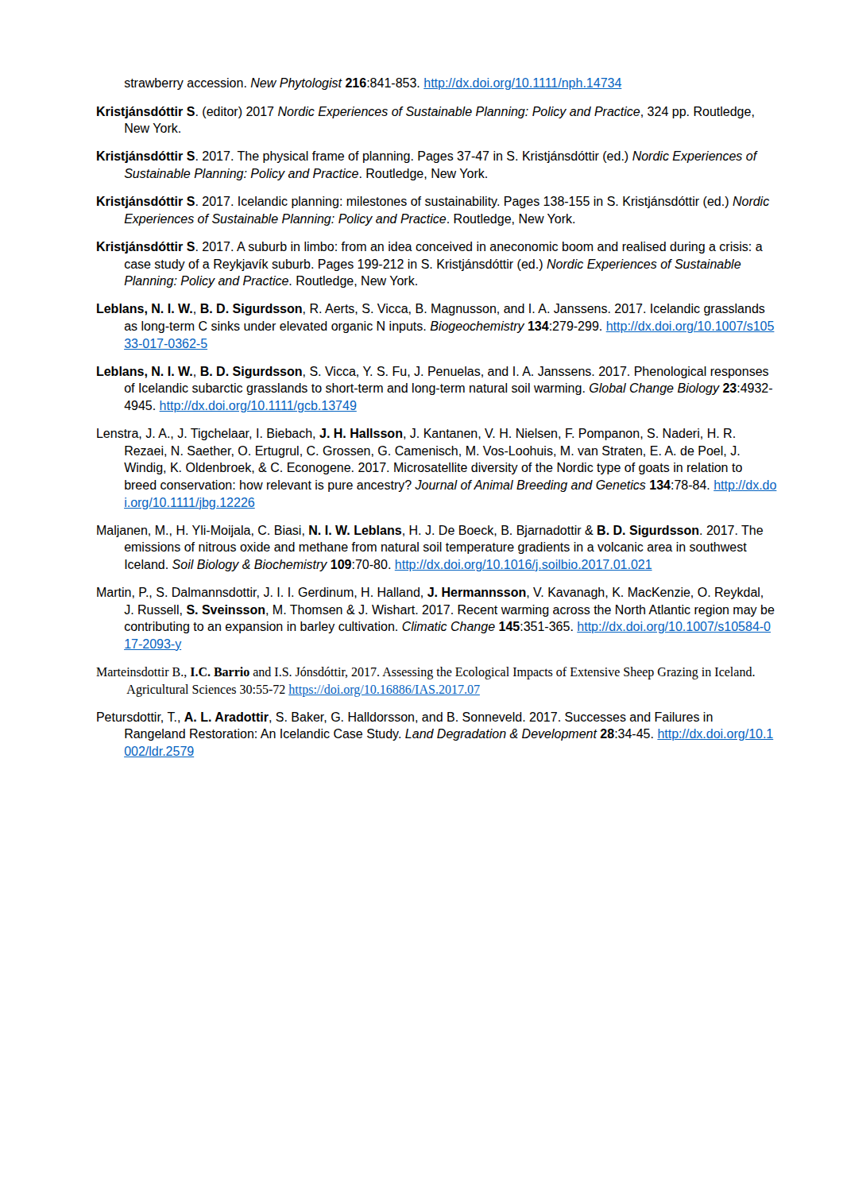strawberry accession. New Phytologist 216:841-853. http://dx.doi.org/10.1111/nph.14734
Kristjánsdóttir S. (editor) 2017 Nordic Experiences of Sustainable Planning: Policy and Practice, 324 pp. Routledge, New York.
Kristjánsdóttir S. 2017. The physical frame of planning. Pages 37-47 in S. Kristjánsdóttir (ed.) Nordic Experiences of Sustainable Planning: Policy and Practice. Routledge, New York.
Kristjánsdóttir S. 2017. Icelandic planning: milestones of sustainability. Pages 138-155 in S. Kristjánsdóttir (ed.) Nordic Experiences of Sustainable Planning: Policy and Practice. Routledge, New York.
Kristjánsdóttir S. 2017. A suburb in limbo: from an idea conceived in aneconomic boom and realised during a crisis: a case study of a Reykjavík suburb. Pages 199-212 in S. Kristjánsdóttir (ed.) Nordic Experiences of Sustainable Planning: Policy and Practice. Routledge, New York.
Leblans, N. I. W., B. D. Sigurdsson, R. Aerts, S. Vicca, B. Magnusson, and I. A. Janssens. 2017. Icelandic grasslands as long-term C sinks under elevated organic N inputs. Biogeochemistry 134:279-299. http://dx.doi.org/10.1007/s10533-017-0362-5
Leblans, N. I. W., B. D. Sigurdsson, S. Vicca, Y. S. Fu, J. Penuelas, and I. A. Janssens. 2017. Phenological responses of Icelandic subarctic grasslands to short-term and long-term natural soil warming. Global Change Biology 23:4932-4945. http://dx.doi.org/10.1111/gcb.13749
Lenstra, J. A., J. Tigchelaar, I. Biebach, J. H. Hallsson, J. Kantanen, V. H. Nielsen, F. Pompanon, S. Naderi, H. R. Rezaei, N. Saether, O. Ertugrul, C. Grossen, G. Camenisch, M. Vos-Loohuis, M. van Straten, E. A. de Poel, J. Windig, K. Oldenbroek, & C. Econogene. 2017. Microsatellite diversity of the Nordic type of goats in relation to breed conservation: how relevant is pure ancestry? Journal of Animal Breeding and Genetics 134:78-84. http://dx.doi.org/10.1111/jbg.12226
Maljanen, M., H. Yli-Moijala, C. Biasi, N. I. W. Leblans, H. J. De Boeck, B. Bjarnadottir & B. D. Sigurdsson. 2017. The emissions of nitrous oxide and methane from natural soil temperature gradients in a volcanic area in southwest Iceland. Soil Biology & Biochemistry 109:70-80. http://dx.doi.org/10.1016/j.soilbio.2017.01.021
Martin, P., S. Dalmannsdottir, J. I. I. Gerdinum, H. Halland, J. Hermannsson, V. Kavanagh, K. MacKenzie, O. Reykdal, J. Russell, S. Sveinsson, M. Thomsen & J. Wishart. 2017. Recent warming across the North Atlantic region may be contributing to an expansion in barley cultivation. Climatic Change 145:351-365. http://dx.doi.org/10.1007/s10584-017-2093-y
Marteinsdottir B., I.C. Barrio and I.S. Jónsdóttir, 2017. Assessing the Ecological Impacts of Extensive Sheep Grazing in Iceland. Agricultural Sciences 30:55-72 https://doi.org/10.16886/IAS.2017.07
Petursdottir, T., A. L. Aradottir, S. Baker, G. Halldorsson, and B. Sonneveld. 2017. Successes and Failures in Rangeland Restoration: An Icelandic Case Study. Land Degradation & Development 28:34-45. http://dx.doi.org/10.1002/ldr.2579